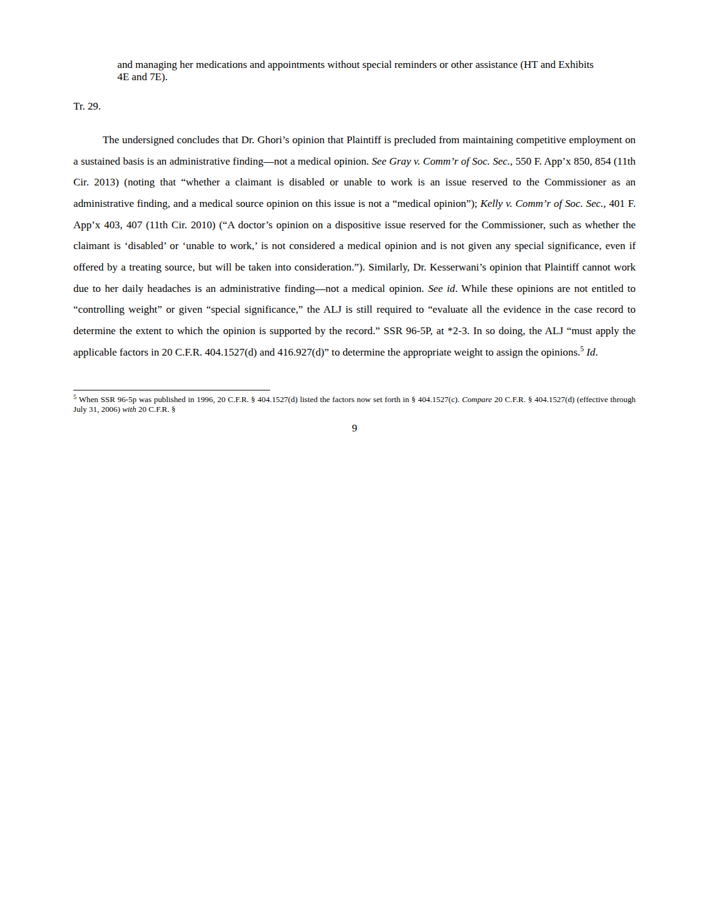and managing her medications and appointments without special reminders or other assistance (HT and Exhibits 4E and 7E).
Tr. 29.
The undersigned concludes that Dr. Ghori’s opinion that Plaintiff is precluded from maintaining competitive employment on a sustained basis is an administrative finding—not a medical opinion. See Gray v. Comm’r of Soc. Sec., 550 F. App’x 850, 854 (11th Cir. 2013) (noting that “whether a claimant is disabled or unable to work is an issue reserved to the Commissioner as an administrative finding, and a medical source opinion on this issue is not a “medical opinion”); Kelly v. Comm’r of Soc. Sec., 401 F. App’x 403, 407 (11th Cir. 2010) (“A doctor’s opinion on a dispositive issue reserved for the Commissioner, such as whether the claimant is ‘disabled’ or ‘unable to work,’ is not considered a medical opinion and is not given any special significance, even if offered by a treating source, but will be taken into consideration.”). Similarly, Dr. Kesserwani’s opinion that Plaintiff cannot work due to her daily headaches is an administrative finding—not a medical opinion. See id. While these opinions are not entitled to “controlling weight” or given “special significance,” the ALJ is still required to “evaluate all the evidence in the case record to determine the extent to which the opinion is supported by the record.” SSR 96-5P, at *2-3. In so doing, the ALJ “must apply the applicable factors in 20 C.F.R. 404.1527(d) and 416.927(d)” to determine the appropriate weight to assign the opinions.5 Id.
5 When SSR 96-5p was published in 1996, 20 C.F.R. § 404.1527(d) listed the factors now set forth in § 404.1527(c). Compare 20 C.F.R. § 404.1527(d) (effective through July 31, 2006) with 20 C.F.R. §
9